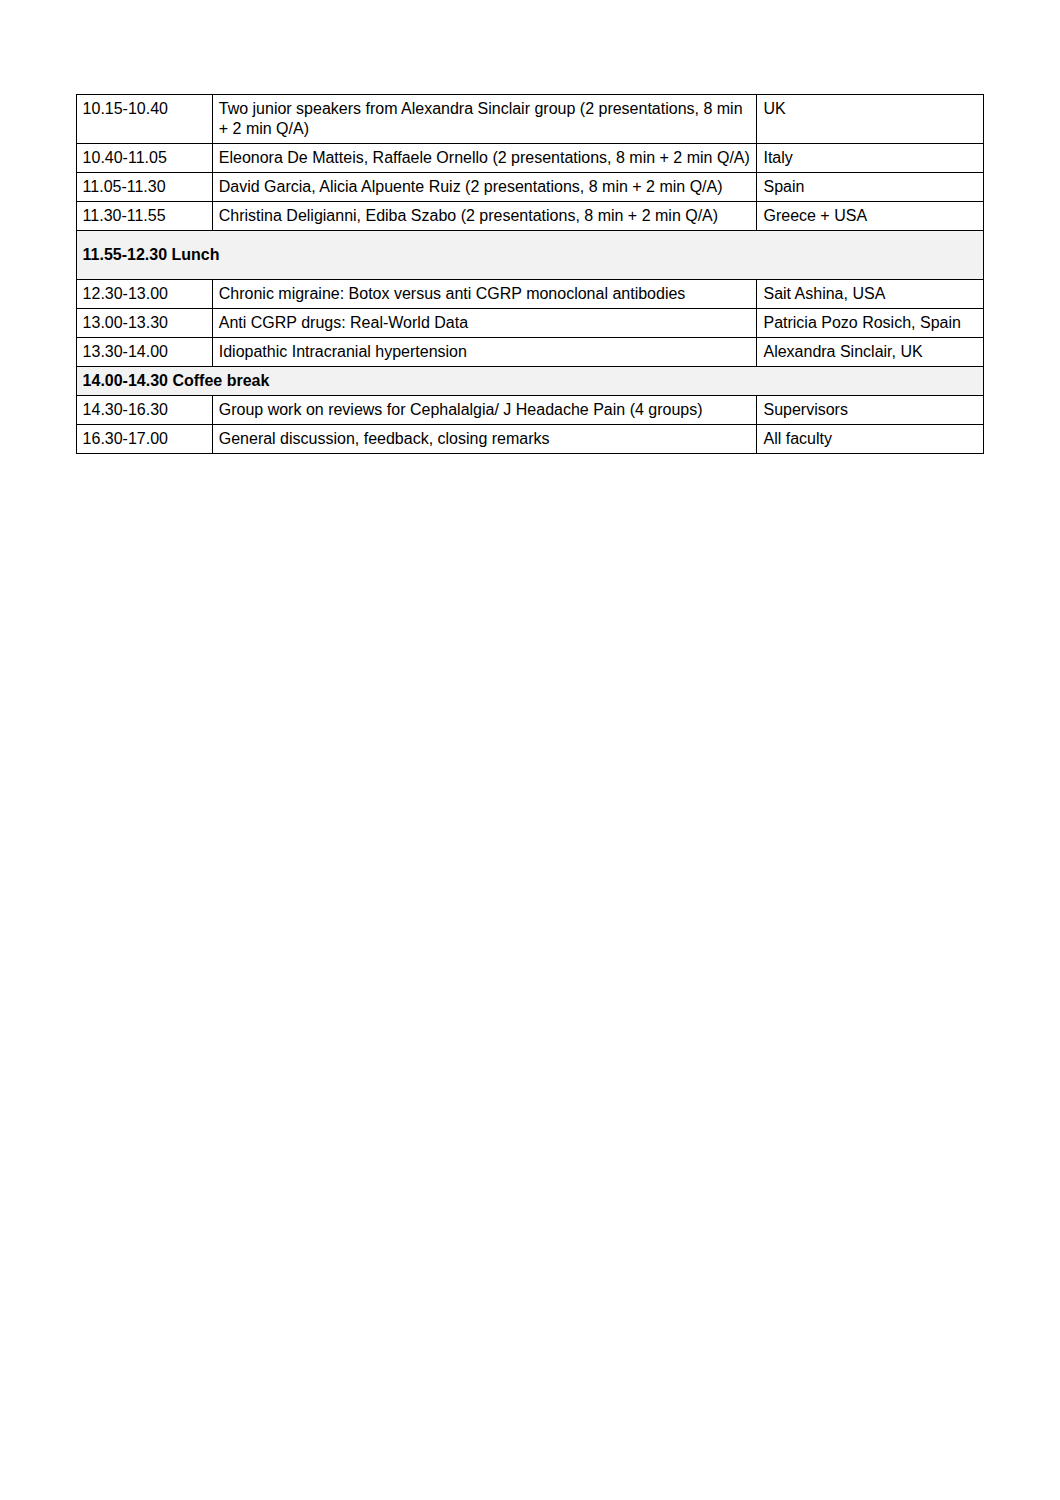| 10.15-10.40 | Two junior speakers from Alexandra Sinclair group (2 presentations, 8 min + 2 min Q/A) | UK |
| 10.40-11.05 | Eleonora De Matteis, Raffaele Ornello (2 presentations, 8 min + 2 min Q/A) | Italy |
| 11.05-11.30 | David Garcia, Alicia Alpuente Ruiz (2 presentations, 8 min + 2 min Q/A) | Spain |
| 11.30-11.55 | Christina Deligianni, Ediba Szabo (2 presentations, 8 min + 2 min Q/A) | Greece + USA |
| 11.55-12.30 Lunch |
| 12.30-13.00 | Chronic migraine: Botox versus anti CGRP monoclonal antibodies | Sait Ashina, USA |
| 13.00-13.30 | Anti CGRP drugs: Real-World Data | Patricia Pozo Rosich, Spain |
| 13.30-14.00 | Idiopathic Intracranial hypertension | Alexandra Sinclair, UK |
| 14.00-14.30 Coffee break |
| 14.30-16.30 | Group work on reviews for Cephalalgia/ J Headache Pain (4 groups) | Supervisors |
| 16.30-17.00 | General discussion, feedback, closing remarks | All faculty |